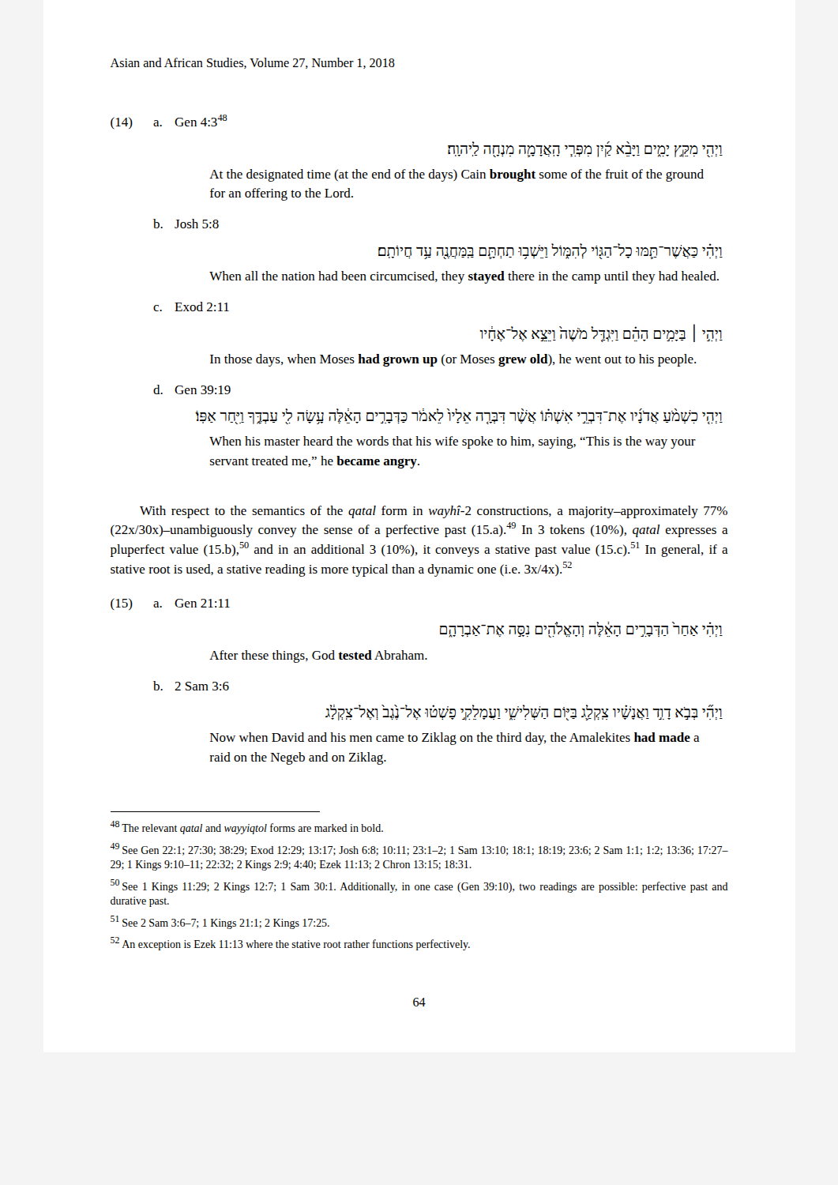Asian and African Studies, Volume 27, Number 1, 2018
(14)
a. Gen 4:348
וַיְהִ֖י מִקֵּ֣ץ יָמִ֑ים וַיָּבֵ֨א קַ֜יִן מִפְּרִ֧י הָֽאֲדָמָ֛ה מִנְחָ֖ה לַֽיהוָֽה׃
At the designated time (at the end of the days) Cain brought some of the fruit of the ground for an offering to the Lord.
b. Josh 5:8
וַיְהִ֗י כַּאֲשֶׁר־תַּ֛מּוּ כָל־הַגּ֖וֹי לְהִמּ֑וֹל וַיֵּשְׁב֥וּ תַחְתָּ֛ם בַּֽמַּחֲנֶ֖ה עַ֥ד חֲיוֹתָֽם׃
When all the nation had been circumcised, they stayed there in the camp until they had healed.
c. Exod 2:11
וַיְהִ֣י ׀ בַּיָּמִ֣ים הָהֵ֗ם וַיִּגְדַּ֤ל מֹשֶׁה֙ וַיֵּצֵ֣א אֶל־אֶחָ֔יו
In those days, when Moses had grown up (or Moses grew old), he went out to his people.
d. Gen 39:19
וַיְהִ֤י כִשְׁמֹ֨עַ אֲדֹנָ֜יו אֶת־דִּבְרֵ֣י אִשְׁתּ֗וֹ אֲשֶׁ֨ר דִּבְּרָ֤ה אֵלָיו֙ לֵאמֹ֔ר כַּדְּבָרִ֣ים הָאֵ֔לֶּה עָ֥שָׂה לִ֖י עַבְדֶּ֑ךָ וַיִּ֖חַר אַפּֽוֹ׃
When his master heard the words that his wife spoke to him, saying, “This is the way your servant treated me,” he became angry.
With respect to the semantics of the qatal form in wayhî-2 constructions, a majority–approximately 77% (22x/30x)–unambiguously convey the sense of a perfective past (15.a).49 In 3 tokens (10%), qatal expresses a pluperfect value (15.b),50 and in an additional 3 (10%), it conveys a stative past value (15.c).51 In general, if a stative root is used, a stative reading is more typical than a dynamic one (i.e. 3x/4x).52
(15)
a. Gen 21:11
וַיְהִ֗י אַחַר֙ הַדְּבָרִ֣ים הָאֵ֔לֶּה וְהָאֱלֹהִ֖ים נִסָּ֣ה אֶת־אַבְרָהָ֑ם
After these things, God tested Abraham.
b. 2 Sam 3:6
וַיְהִ֞י בְּבֹ֣א דָוִ֣ד וַאֲנָשָׁ֗יו צִֽקְלַ֛ג בַּיּ֖וֹם הַשְּׁלִישִׁ֑י וַעֲמָלֵקִ֣י פָשְׁט֗וּ אֶל־נֶ֙גֶב֙ וְאֶל־צִֽקְלָ֔ג
Now when David and his men came to Ziklag on the third day, the Amalekites had made a raid on the Negeb and on Ziklag.
48 The relevant qatal and wayyiqtol forms are marked in bold.
49 See Gen 22:1; 27:30; 38:29; Exod 12:29; 13:17; Josh 6:8; 10:11; 23:1–2; 1 Sam 13:10; 18:1; 18:19; 23:6; 2 Sam 1:1; 1:2; 13:36; 17:27–29; 1 Kings 9:10–11; 22:32; 2 Kings 2:9; 4:40; Ezek 11:13; 2 Chron 13:15; 18:31.
50 See 1 Kings 11:29; 2 Kings 12:7; 1 Sam 30:1. Additionally, in one case (Gen 39:10), two readings are possible: perfective past and durative past.
51 See 2 Sam 3:6–7; 1 Kings 21:1; 2 Kings 17:25.
52 An exception is Ezek 11:13 where the stative root rather functions perfectively.
64